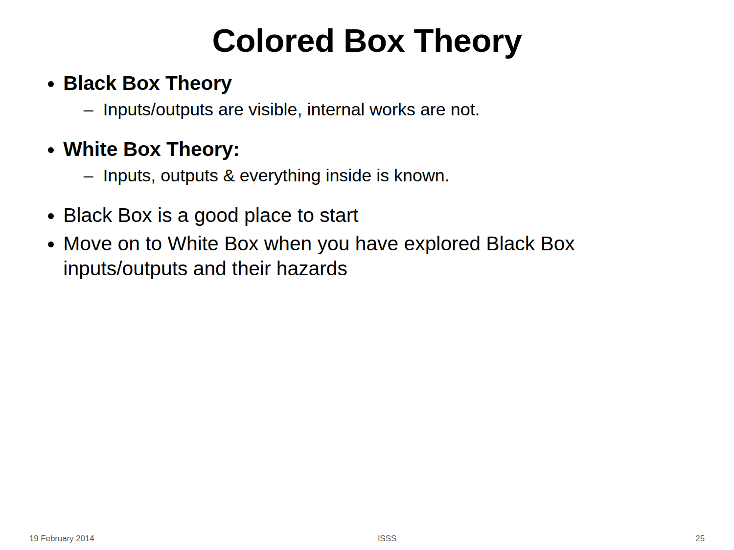Colored Box Theory
Black Box Theory
Inputs/outputs are visible, internal works are not.
White Box Theory:
Inputs, outputs & everything inside is known.
Black Box is a good place to start
Move on to White Box when you have explored Black Box inputs/outputs and their hazards
19 February 2014 ISSS 25